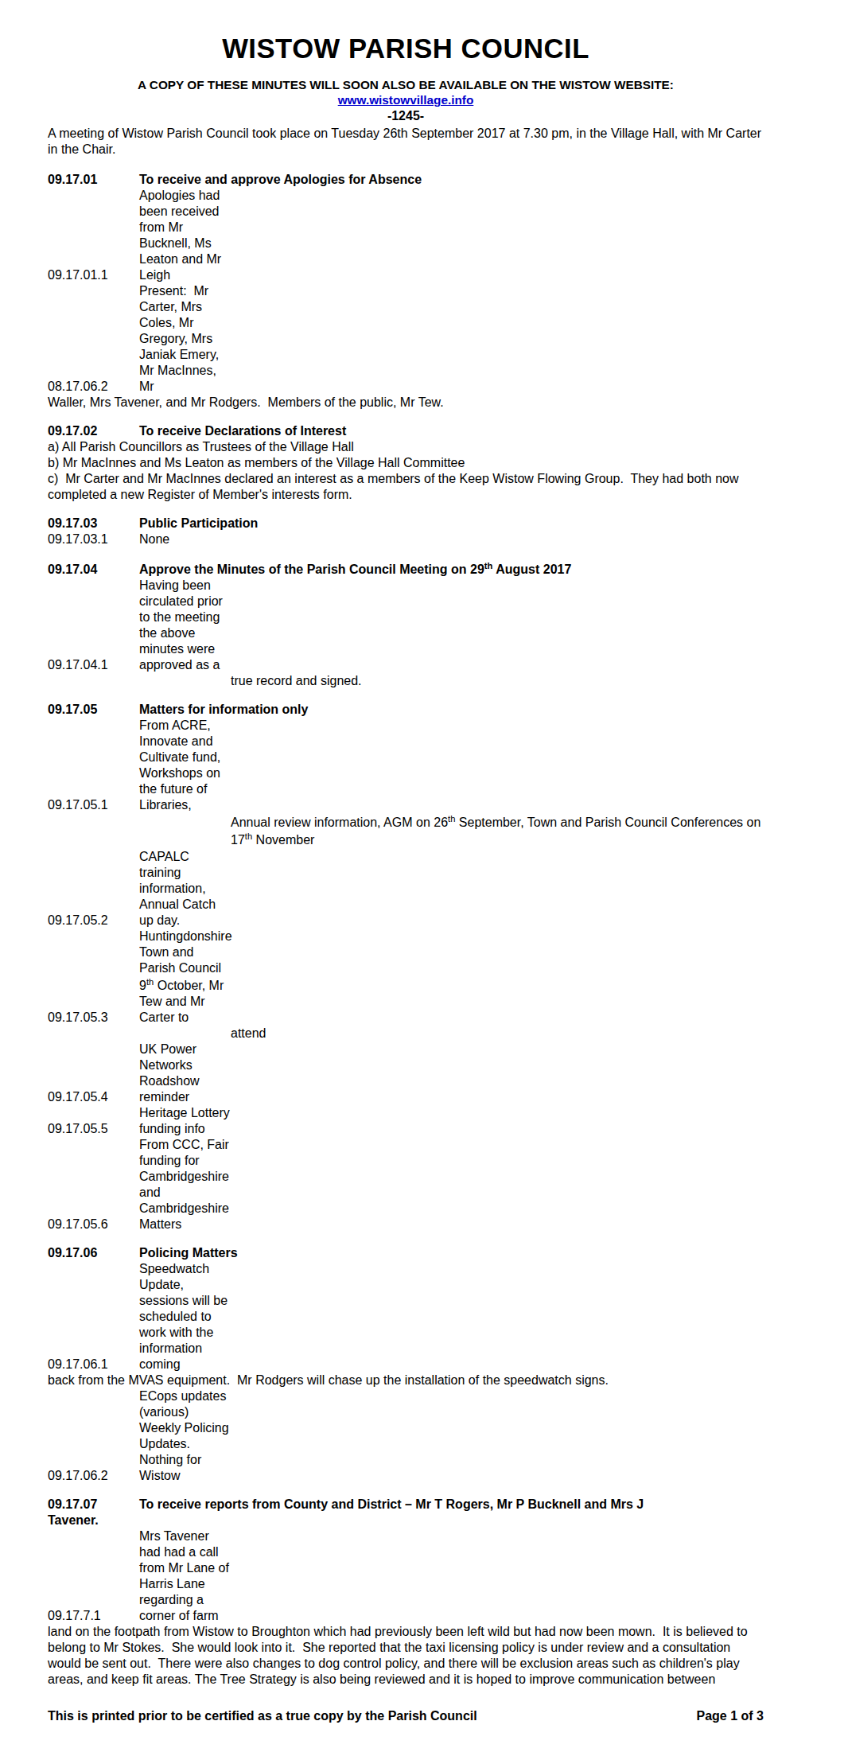WISTOW PARISH COUNCIL
A COPY OF THESE MINUTES WILL SOON ALSO BE AVAILABLE ON THE WISTOW WEBSITE:
www.wistowvillage.info
-1245-
A meeting of Wistow Parish Council took place on Tuesday 26th September 2017 at 7.30 pm, in the Village Hall, with Mr Carter in the Chair.
09.17.01 To receive and approve Apologies for Absence
09.17.01.1 Apologies had been received from Mr Bucknell, Ms Leaton and Mr Leigh
08.17.06.2 Present: Mr Carter, Mrs Coles, Mr Gregory, Mrs Janiak Emery, Mr MacInnes, Mr
Waller, Mrs Tavener, and Mr Rodgers. Members of the public, Mr Tew.
09.17.02 To receive Declarations of Interest
a) All Parish Councillors as Trustees of the Village Hall
b) Mr MacInnes and Ms Leaton as members of the Village Hall Committee
c) Mr Carter and Mr MacInnes declared an interest as a members of the Keep Wistow Flowing Group. They had both now completed a new Register of Member's interests form.
09.17.03 Public Participation
09.17.03.1 None
09.17.04 Approve the Minutes of the Parish Council Meeting on 29th August 2017
09.17.04.1 Having been circulated prior to the meeting the above minutes were approved as a
true record and signed.
09.17.05 Matters for information only
09.17.05.1 From ACRE, Innovate and Cultivate fund, Workshops on the future of Libraries,
Annual review information, AGM on 26th September, Town and Parish Council Conferences on 17th November
09.17.05.2 CAPALC training information, Annual Catch up day.
09.17.05.3 Huntingdonshire Town and Parish Council 9th October, Mr Tew and Mr Carter to
attend
09.17.05.4 UK Power Networks Roadshow reminder
09.17.05.5 Heritage Lottery funding info
09.17.05.6 From CCC, Fair funding for Cambridgeshire and Cambridgeshire Matters
09.17.06 Policing Matters
09.17.06.1 Speedwatch Update, sessions will be scheduled to work with the information coming
back from the MVAS equipment. Mr Rodgers will chase up the installation of the speedwatch signs.
09.17.06.2 ECops updates (various) Weekly Policing Updates. Nothing for Wistow
09.17.07 To receive reports from County and District – Mr T Rogers, Mr P Bucknell and Mrs J
Tavener.
09.17.7.1 Mrs Tavener had had a call from Mr Lane of Harris Lane regarding a corner of farm
land on the footpath from Wistow to Broughton which had previously been left wild but had now been mown. It is believed to belong to Mr Stokes. She would look into it. She reported that the taxi licensing policy is under review and a consultation would be sent out. There were also changes to dog control policy, and there will be exclusion areas such as children's play areas, and keep fit areas. The Tree Strategy is also being reviewed and it is hoped to improve communication between
This is printed prior to be certified as a true copy by the Parish Council Page 1 of 3